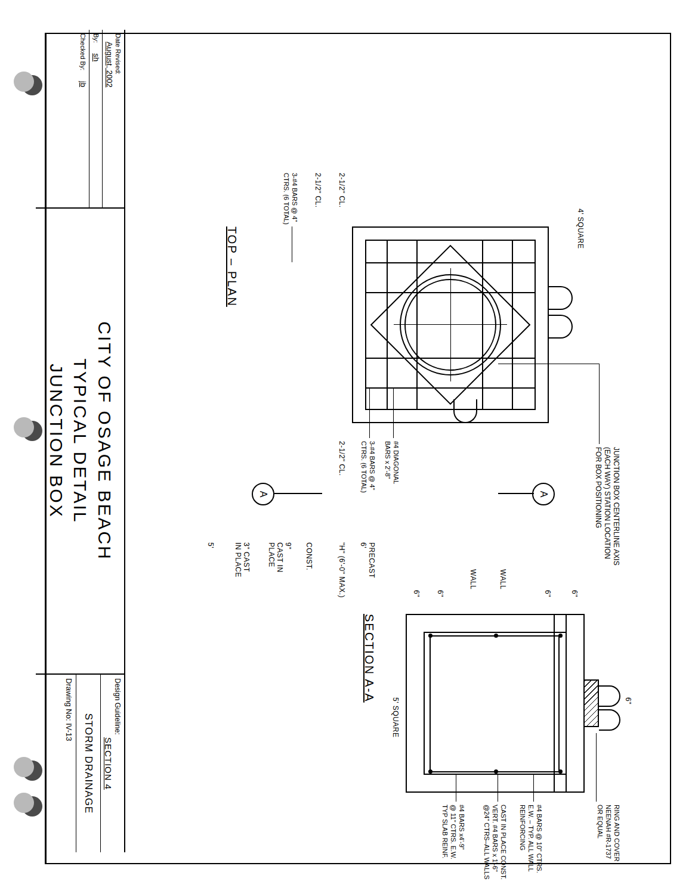SECTION A-A
RING AND COVER
NEENAH #R-1737
OR EQUAL
#4 BARS @ 10" CTRS.
E.W. – TYP. ALL WALL
REINFORCING
CAST IN PLACE CONST.
VERT. #4 BARS x 1'-6"
@24" CTRS–ALL WALLS
#4 BARS x4'-9"
@ 11" CTRS. E.W.
TYP SLAB REINF.
WALL WALL 6" 6" 6" 6" 5' SQUARE 6" PRECAST
6' "H" (6'-0" MAX.) CONST. 9"
CAST IN
PLACE 3" CAST
IN PLACE 5' TOP – PLAN
4' SQUARE 2-1/2" CL. 2-1/2" CL. 2-1/2" CL. #4 DIAGONAL
BARS x 2'-8"
3-#4 BARS @ 4"
CTRS. (6 TOTAL)
3-#4 BARS @ 4"
CTRS. (6 TOTAL)
A A
JUNCTION BOX CENTERLINE AXIS
(EACH WAY) STATION LOCATION
FOR BOX POSITIONING
Date Revised:
August, 2002
By: sh
Checked By: jb
CITY OF OSAGE BEACH
TYPICAL DETAIL
JUNCTION BOX
Design Guideline: SECTION 4
STORM DRAINAGE
Drawing No: IV-13
Sheet contents, transcribed: Top – Plan view of a 4 foot square junction box top with a circular opening, 2 and one half inch clear cover, three number 4 bars at 4 inch centers, six total, each way, and number 4 diagonal bars 2 feet 8 inches long. Junction box centerline axis, each way, station location for box positioning. Section A-A shows a 5 foot square box with 6 inch walls, ring and cover Neenah number R-1737 or equal, number 4 bars at 10 inch centers each way typical all wall reinforcing, cast in place construction with vertical number 4 bars 1 foot 6 inches long at 24 inch centers all walls, and number 4 bars 4 feet 9 inches long at 11 inch centers each way typical slab reinforcing. Precast 6 feet, height H, 6 feet 0 inches maximum; 9 inch cast in place construction; 3 inch cast in place. Title block: City of Osage Beach, Typical Detail, Junction Box. Date revised August 2002, by sh, checked by jb. Design Guideline Section 4, Storm Drainage, Drawing Number IV-13.